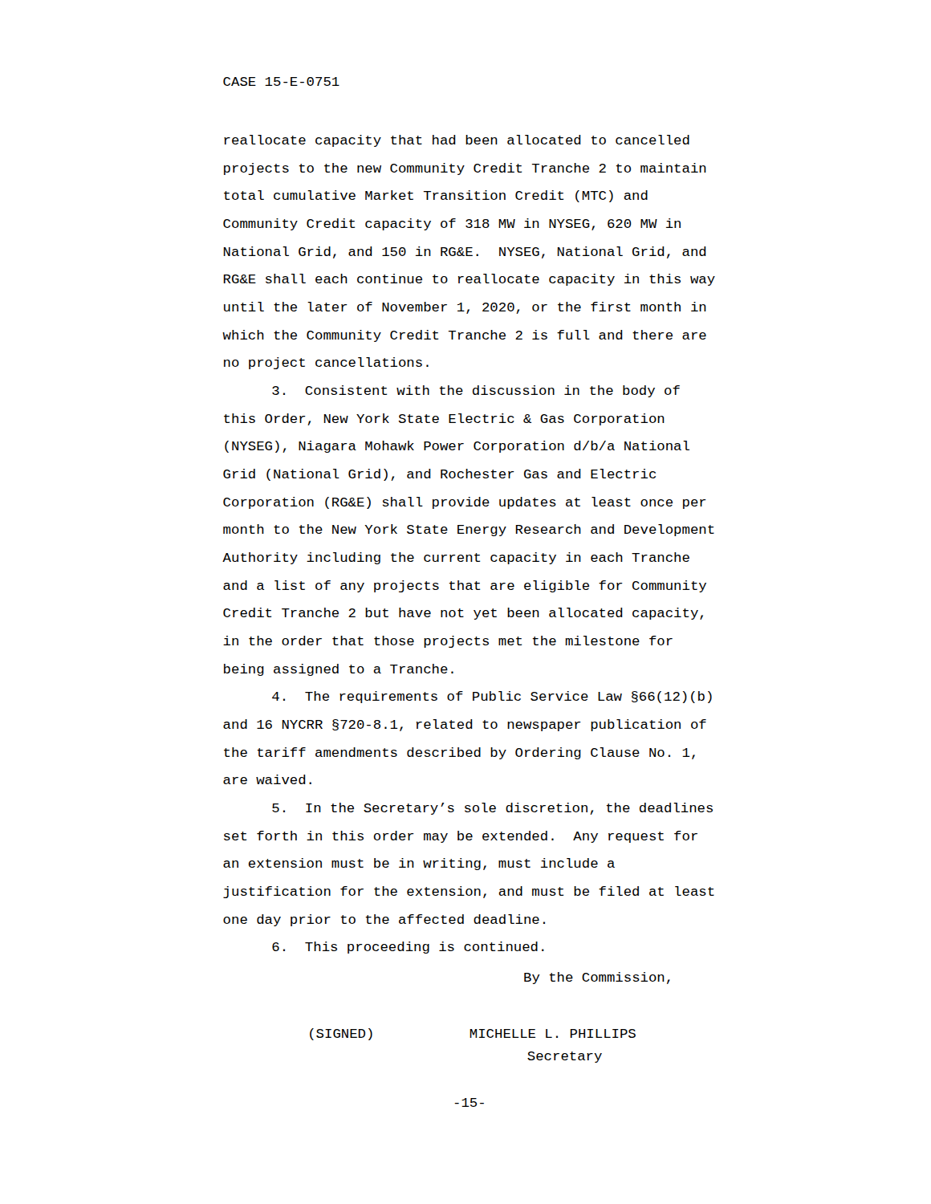CASE 15-E-0751
reallocate capacity that had been allocated to cancelled projects to the new Community Credit Tranche 2 to maintain total cumulative Market Transition Credit (MTC) and Community Credit capacity of 318 MW in NYSEG, 620 MW in National Grid, and 150 in RG&E. NYSEG, National Grid, and RG&E shall each continue to reallocate capacity in this way until the later of November 1, 2020, or the first month in which the Community Credit Tranche 2 is full and there are no project cancellations.
3. Consistent with the discussion in the body of this Order, New York State Electric & Gas Corporation (NYSEG), Niagara Mohawk Power Corporation d/b/a National Grid (National Grid), and Rochester Gas and Electric Corporation (RG&E) shall provide updates at least once per month to the New York State Energy Research and Development Authority including the current capacity in each Tranche and a list of any projects that are eligible for Community Credit Tranche 2 but have not yet been allocated capacity, in the order that those projects met the milestone for being assigned to a Tranche.
4. The requirements of Public Service Law §66(12)(b) and 16 NYCRR §720-8.1, related to newspaper publication of the tariff amendments described by Ordering Clause No. 1, are waived.
5. In the Secretary’s sole discretion, the deadlines set forth in this order may be extended. Any request for an extension must be in writing, must include a justification for the extension, and must be filed at least one day prior to the affected deadline.
6. This proceeding is continued.
By the Commission,
(SIGNED)
MICHELLE L. PHILLIPS
Secretary
-15-